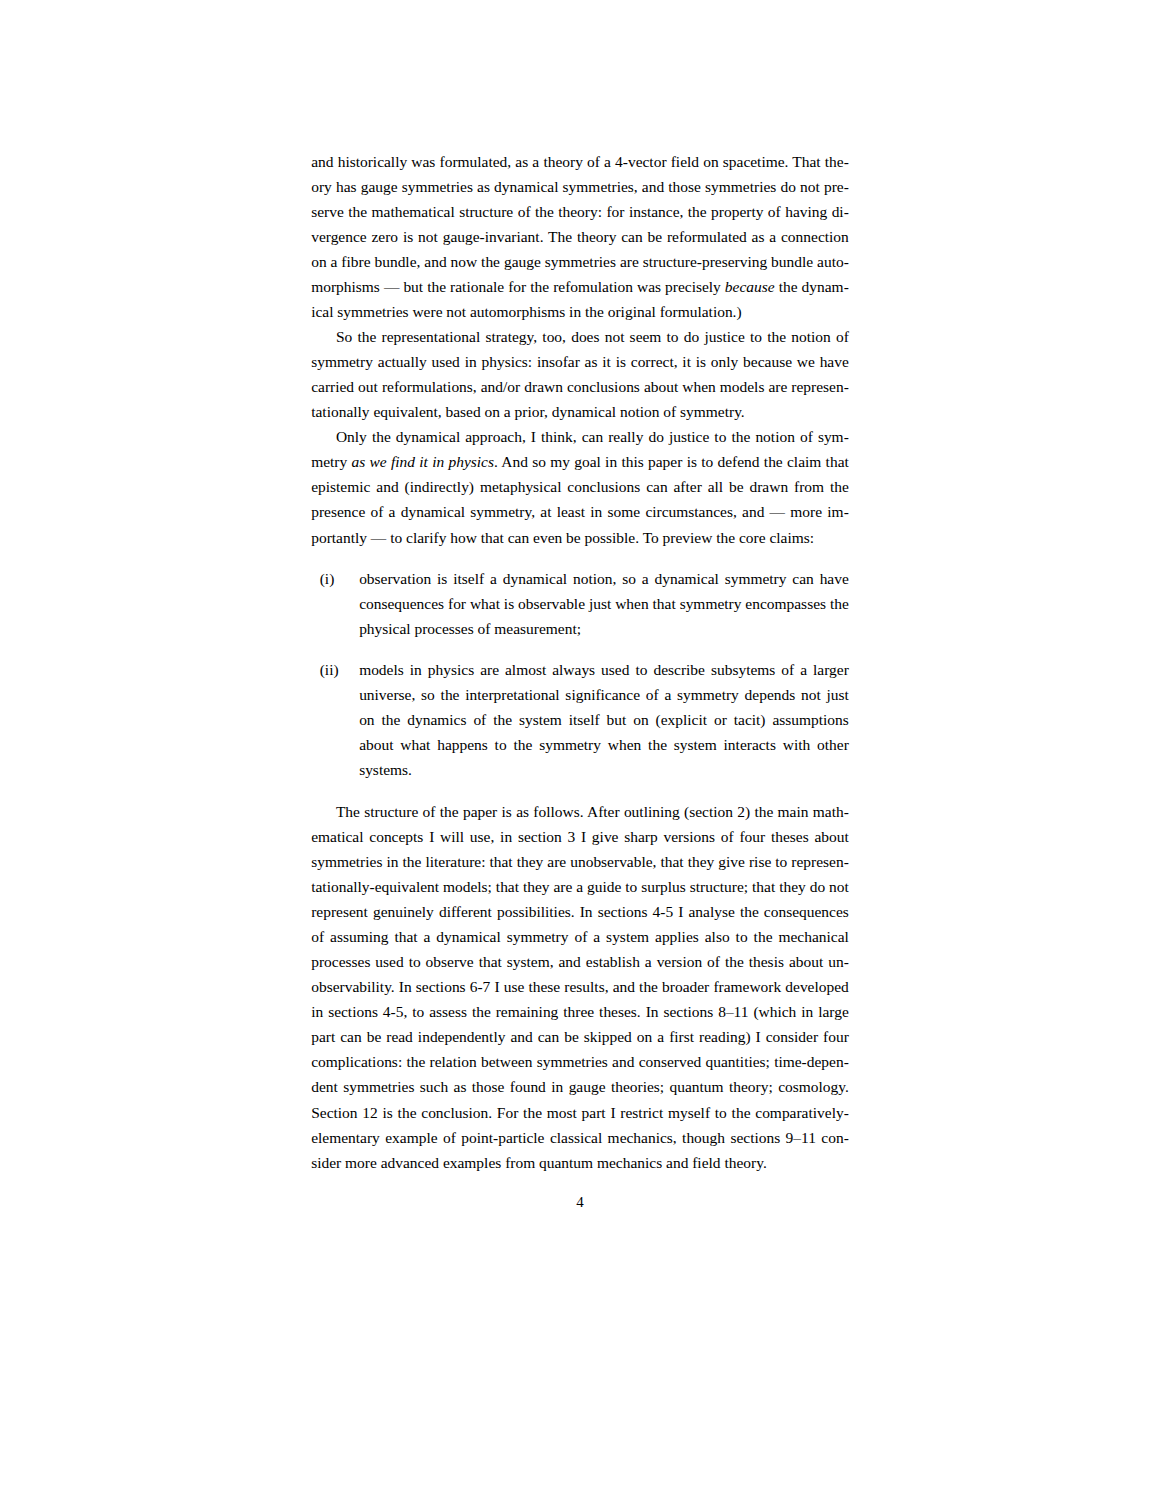and historically was formulated, as a theory of a 4-vector field on spacetime. That theory has gauge symmetries as dynamical symmetries, and those symmetries do not preserve the mathematical structure of the theory: for instance, the property of having divergence zero is not gauge-invariant. The theory can be reformulated as a connection on a fibre bundle, and now the gauge symmetries are structure-preserving bundle automorphisms — but the rationale for the refomulation was precisely because the dynamical symmetries were not automorphisms in the original formulation.)
So the representational strategy, too, does not seem to do justice to the notion of symmetry actually used in physics: insofar as it is correct, it is only because we have carried out reformulations, and/or drawn conclusions about when models are representationally equivalent, based on a prior, dynamical notion of symmetry.
Only the dynamical approach, I think, can really do justice to the notion of symmetry as we find it in physics. And so my goal in this paper is to defend the claim that epistemic and (indirectly) metaphysical conclusions can after all be drawn from the presence of a dynamical symmetry, at least in some circumstances, and — more importantly — to clarify how that can even be possible. To preview the core claims:
(i) observation is itself a dynamical notion, so a dynamical symmetry can have consequences for what is observable just when that symmetry encompasses the physical processes of measurement;
(ii) models in physics are almost always used to describe subsytems of a larger universe, so the interpretational significance of a symmetry depends not just on the dynamics of the system itself but on (explicit or tacit) assumptions about what happens to the symmetry when the system interacts with other systems.
The structure of the paper is as follows. After outlining (section 2) the main mathematical concepts I will use, in section 3 I give sharp versions of four theses about symmetries in the literature: that they are unobservable, that they give rise to representationally-equivalent models; that they are a guide to surplus structure; that they do not represent genuinely different possibilities. In sections 4-5 I analyse the consequences of assuming that a dynamical symmetry of a system applies also to the mechanical processes used to observe that system, and establish a version of the thesis about unobservability. In sections 6-7 I use these results, and the broader framework developed in sections 4-5, to assess the remaining three theses. In sections 8–11 (which in large part can be read independently and can be skipped on a first reading) I consider four complications: the relation between symmetries and conserved quantities; time-dependent symmetries such as those found in gauge theories; quantum theory; cosmology. Section 12 is the conclusion. For the most part I restrict myself to the comparatively-elementary example of point-particle classical mechanics, though sections 9–11 consider more advanced examples from quantum mechanics and field theory.
4